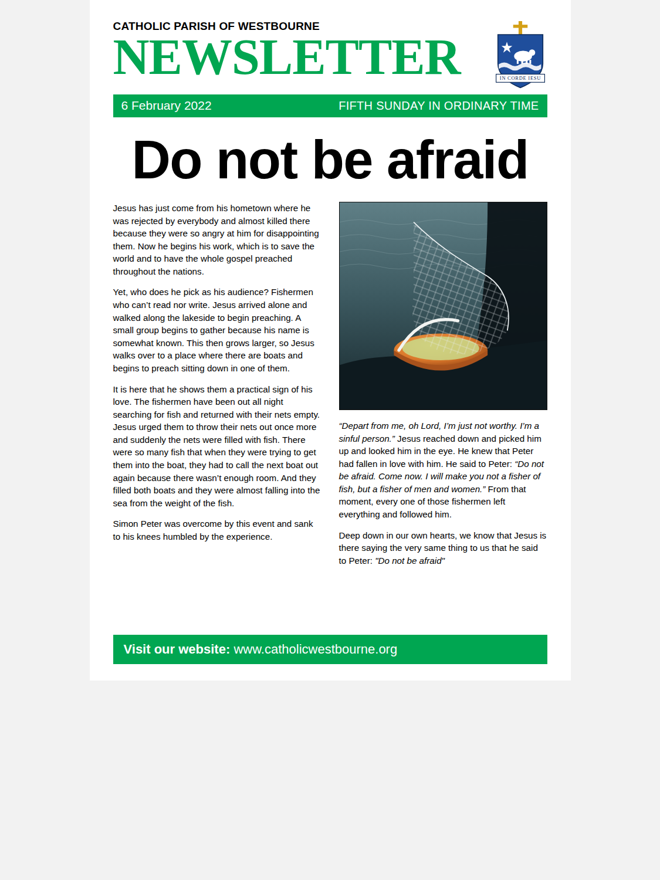Catholic Parish of Westbourne
Newsletter
IN CORDE IESU
6 February 2022 Fifth Sunday in Ordinary Time
Do not be afraid
Jesus has just come from his hometown where he was rejected by everybody and almost killed there because they were so angry at him for disappointing them. Now he begins his work, which is to save the world and to have the whole gospel preached throughout the nations.
Yet, who does he pick as his audience? Fishermen who can’t read nor write. Jesus arrived alone and walked along the lakeside to begin preaching. A small group begins to gather because his name is somewhat known. This then grows larger, so Jesus walks over to a place where there are boats and begins to preach sitting down in one of them.
It is here that he shows them a practical sign of his love. The fishermen have been out all night searching for fish and returned with their nets empty. Jesus urged them to throw their nets out once more and suddenly the nets were filled with fish. There were so many fish that when they were trying to get them into the boat, they had to call the next boat out again because there wasn’t enough room. And they filled both boats and they were almost falling into the sea from the weight of the fish.
Simon Peter was overcome by this event and sank to his knees humbled by the experience.
“Depart from me, oh Lord, I’m just not worthy. I’m a sinful person.” Jesus reached down and picked him up and looked him in the eye. He knew that Peter had fallen in love with him. He said to Peter: “Do not be afraid. Come now. I will make you not a fisher of fish, but a fisher of men and women.” From that moment, every one of those fishermen left everything and followed him.
Deep down in our own hearts, we know that Jesus is there saying the very same thing to us that he said to Peter: "Do not be afraid"
Visit our website: www.catholicwestbourne.org